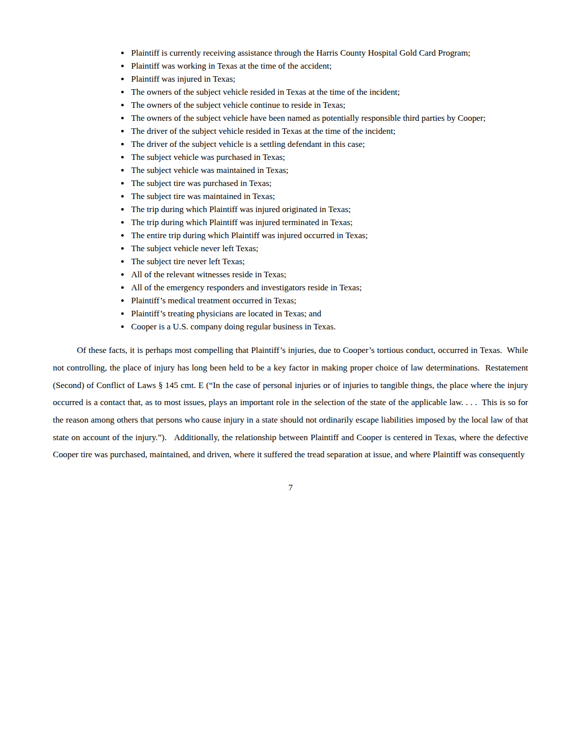Plaintiff is currently receiving assistance through the Harris County Hospital Gold Card Program;
Plaintiff was working in Texas at the time of the accident;
Plaintiff was injured in Texas;
The owners of the subject vehicle resided in Texas at the time of the incident;
The owners of the subject vehicle continue to reside in Texas;
The owners of the subject vehicle have been named as potentially responsible third parties by Cooper;
The driver of the subject vehicle resided in Texas at the time of the incident;
The driver of the subject vehicle is a settling defendant in this case;
The subject vehicle was purchased in Texas;
The subject vehicle was maintained in Texas;
The subject tire was purchased in Texas;
The subject tire was maintained in Texas;
The trip during which Plaintiff was injured originated in Texas;
The trip during which Plaintiff was injured terminated in Texas;
The entire trip during which Plaintiff was injured occurred in Texas;
The subject vehicle never left Texas;
The subject tire never left Texas;
All of the relevant witnesses reside in Texas;
All of the emergency responders and investigators reside in Texas;
Plaintiff’s medical treatment occurred in Texas;
Plaintiff’s treating physicians are located in Texas; and
Cooper is a U.S. company doing regular business in Texas.
Of these facts, it is perhaps most compelling that Plaintiff’s injuries, due to Cooper’s tortious conduct, occurred in Texas. While not controlling, the place of injury has long been held to be a key factor in making proper choice of law determinations. Restatement (Second) of Conflict of Laws § 145 cmt. E (“In the case of personal injuries or of injuries to tangible things, the place where the injury occurred is a contact that, as to most issues, plays an important role in the selection of the state of the applicable law. . . . This is so for the reason among others that persons who cause injury in a state should not ordinarily escape liabilities imposed by the local law of that state on account of the injury.”). Additionally, the relationship between Plaintiff and Cooper is centered in Texas, where the defective Cooper tire was purchased, maintained, and driven, where it suffered the tread separation at issue, and where Plaintiff was consequently
7